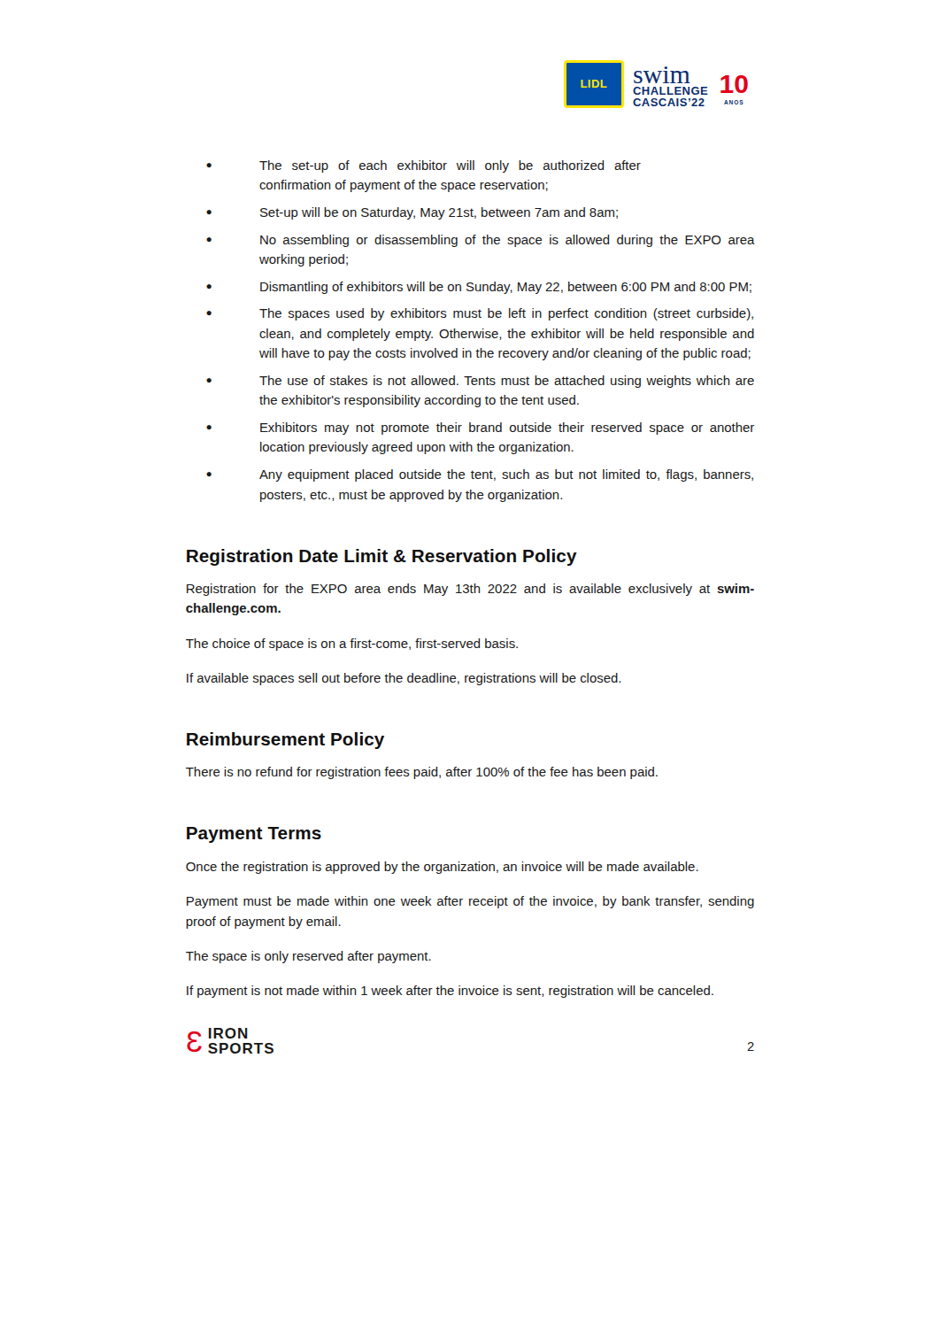swim CHALLENGE CASCAIS’22
10 ANOS
The set-up of each exhibitor will only be authorized after confirmation of payment of the space reservation;
Set-up will be on Saturday, May 21st, between 7am and 8am;
No assembling or disassembling of the space is allowed during the EXPO area working period;
Dismantling of exhibitors will be on Sunday, May 22, between 6:00 PM and 8:00 PM;
The spaces used by exhibitors must be left in perfect condition (street curbside), clean, and completely empty. Otherwise, the exhibitor will be held responsible and will have to pay the costs involved in the recovery and/or cleaning of the public road;
The use of stakes is not allowed. Tents must be attached using weights which are the exhibitor's responsibility according to the tent used.
Exhibitors may not promote their brand outside their reserved space or another location previously agreed upon with the organization.
Any equipment placed outside the tent, such as but not limited to, flags, banners, posters, etc., must be approved by the organization.
Registration Date Limit & Reservation Policy
Registration for the EXPO area ends May 13th 2022 and is available exclusively at swim-challenge.com.
The choice of space is on a first-come, first-served basis.
If available spaces sell out before the deadline, registrations will be closed.
Reimbursement Policy
There is no refund for registration fees paid, after 100% of the fee has been paid.
Payment Terms
Once the registration is approved by the organization, an invoice will be made available.
Payment must be made within one week after receipt of the invoice, by bank transfer, sending proof of payment by email.
The space is only reserved after payment.
If payment is not made within 1 week after the invoice is sent, registration will be canceled.
3 IRON SPORTS
2